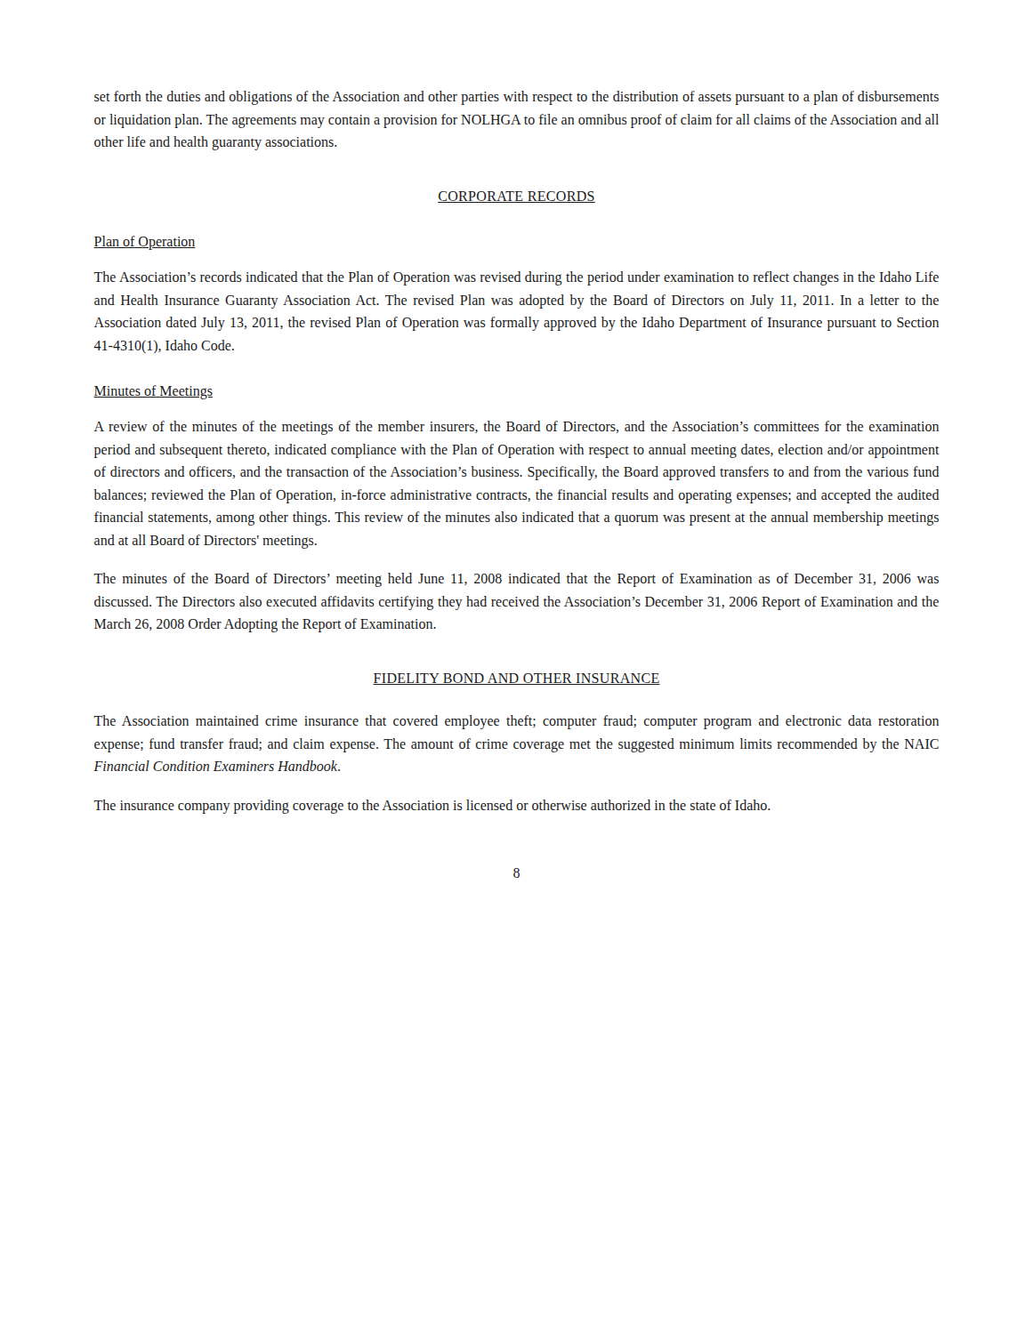set forth the duties and obligations of the Association and other parties with respect to the distribution of assets pursuant to a plan of disbursements or liquidation plan. The agreements may contain a provision for NOLHGA to file an omnibus proof of claim for all claims of the Association and all other life and health guaranty associations.
Corporate Records
Plan of Operation
The Association’s records indicated that the Plan of Operation was revised during the period under examination to reflect changes in the Idaho Life and Health Insurance Guaranty Association Act. The revised Plan was adopted by the Board of Directors on July 11, 2011. In a letter to the Association dated July 13, 2011, the revised Plan of Operation was formally approved by the Idaho Department of Insurance pursuant to Section 41-4310(1), Idaho Code.
Minutes of Meetings
A review of the minutes of the meetings of the member insurers, the Board of Directors, and the Association’s committees for the examination period and subsequent thereto, indicated compliance with the Plan of Operation with respect to annual meeting dates, election and/or appointment of directors and officers, and the transaction of the Association’s business. Specifically, the Board approved transfers to and from the various fund balances; reviewed the Plan of Operation, in-force administrative contracts, the financial results and operating expenses; and accepted the audited financial statements, among other things. This review of the minutes also indicated that a quorum was present at the annual membership meetings and at all Board of Directors' meetings.
The minutes of the Board of Directors’ meeting held June 11, 2008 indicated that the Report of Examination as of December 31, 2006 was discussed. The Directors also executed affidavits certifying they had received the Association’s December 31, 2006 Report of Examination and the March 26, 2008 Order Adopting the Report of Examination.
Fidelity Bond and Other Insurance
The Association maintained crime insurance that covered employee theft; computer fraud; computer program and electronic data restoration expense; fund transfer fraud; and claim expense. The amount of crime coverage met the suggested minimum limits recommended by the NAIC Financial Condition Examiners Handbook.
The insurance company providing coverage to the Association is licensed or otherwise authorized in the state of Idaho.
8